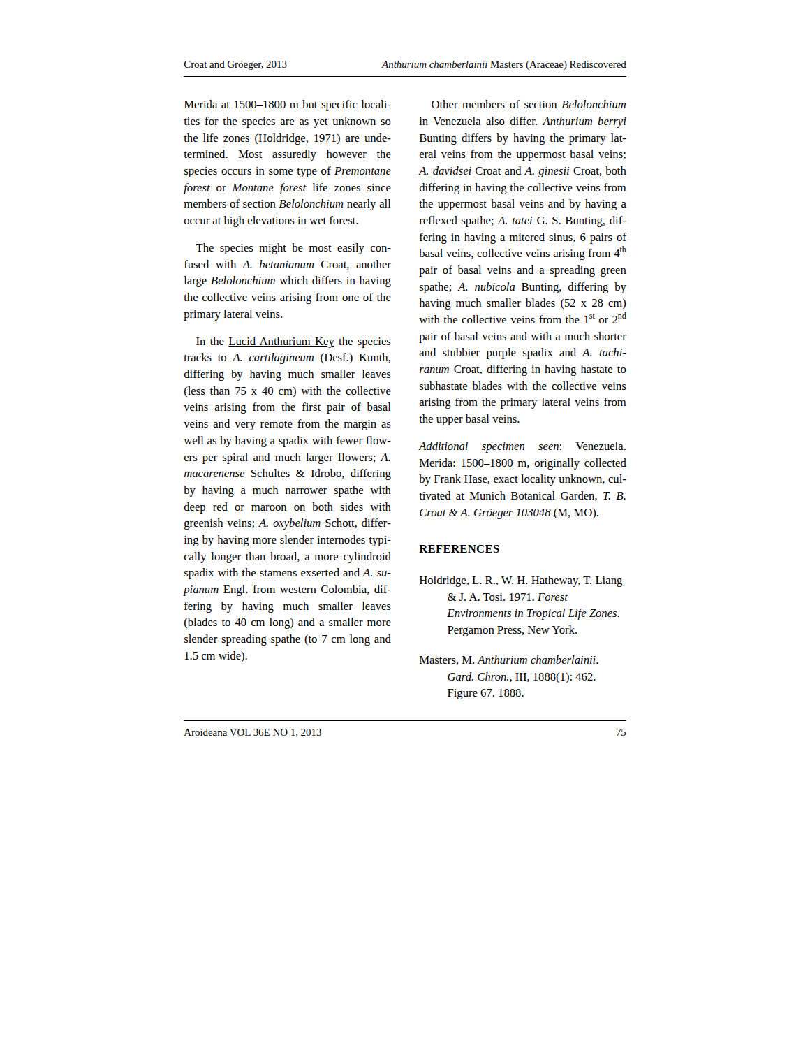Croat and Gröeger, 2013 Anthurium chamberlainii Masters (Araceae) Rediscovered
Merida at 1500–1800 m but specific localities for the species are as yet unknown so the life zones (Holdridge, 1971) are undetermined. Most assuredly however the species occurs in some type of Premontane forest or Montane forest life zones since members of section Belolonchium nearly all occur at high elevations in wet forest.
The species might be most easily confused with A. betanianum Croat, another large Belolonchium which differs in having the collective veins arising from one of the primary lateral veins.
In the Lucid Anthurium Key the species tracks to A. cartilagineum (Desf.) Kunth, differing by having much smaller leaves (less than 75 x 40 cm) with the collective veins arising from the first pair of basal veins and very remote from the margin as well as by having a spadix with fewer flowers per spiral and much larger flowers; A. macarenense Schultes & Idrobo, differing by having a much narrower spathe with deep red or maroon on both sides with greenish veins; A. oxybelium Schott, differing by having more slender internodes typically longer than broad, a more cylindroid spadix with the stamens exserted and A. supianum Engl. from western Colombia, differing by having much smaller leaves (blades to 40 cm long) and a smaller more slender spreading spathe (to 7 cm long and 1.5 cm wide).
Other members of section Belolonchium in Venezuela also differ. Anthurium berryi Bunting differs by having the primary lateral veins from the uppermost basal veins; A. davidsei Croat and A. ginesii Croat, both differing in having the collective veins from the uppermost basal veins and by having a reflexed spathe; A. tatei G. S. Bunting, differing in having a mitered sinus, 6 pairs of basal veins, collective veins arising from 4th pair of basal veins and a spreading green spathe; A. nubicola Bunting, differing by having much smaller blades (52 x 28 cm) with the collective veins from the 1st or 2nd pair of basal veins and with a much shorter and stubbier purple spadix and A. tachiranum Croat, differing in having hastate to subhastate blades with the collective veins arising from the primary lateral veins from the upper basal veins.
Additional specimen seen: Venezuela. Merida: 1500–1800 m, originally collected by Frank Hase, exact locality unknown, cultivated at Munich Botanical Garden, T. B. Croat & A. Gröeger 103048 (M, MO).
REFERENCES
Holdridge, L. R., W. H. Hatheway, T. Liang & J. A. Tosi. 1971. Forest Environments in Tropical Life Zones. Pergamon Press, New York.
Masters, M. Anthurium chamberlainii. Gard. Chron., III, 1888(1): 462. Figure 67. 1888.
Aroideana VOL 36E NO 1, 2013 75